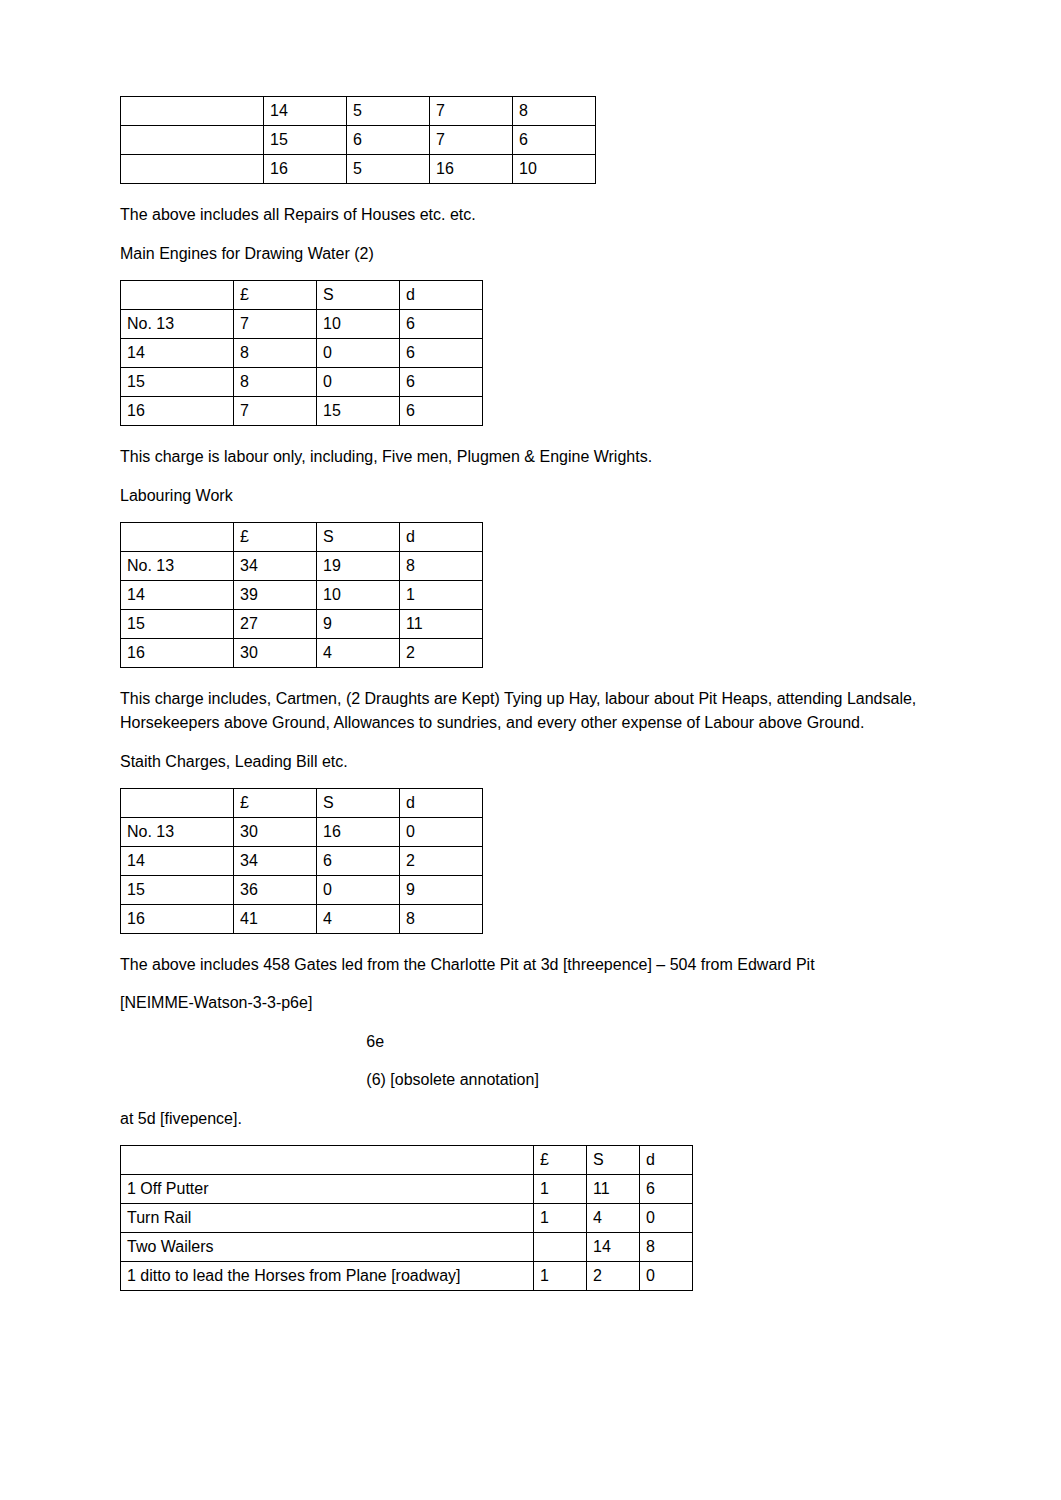| | 14 | 5 | 7 | 8 |
| | 15 | 6 | 7 | 6 |
| | 16 | 5 | 16 | 10 |
The above includes all Repairs of Houses etc. etc.
Main Engines for Drawing Water (2)
| | £ | S | d |
| No. 13 | 7 | 10 | 6 |
| 14 | 8 | 0 | 6 |
| 15 | 8 | 0 | 6 |
| 16 | 7 | 15 | 6 |
This charge is labour only, including, Five men, Plugmen & Engine Wrights.
Labouring Work
| | £ | S | d |
| No. 13 | 34 | 19 | 8 |
| 14 | 39 | 10 | 1 |
| 15 | 27 | 9 | 11 |
| 16 | 30 | 4 | 2 |
This charge includes, Cartmen, (2 Draughts are Kept) Tying up Hay, labour about Pit Heaps, attending Landsale, Horsekeepers above Ground, Allowances to sundries, and every other expense of Labour above Ground.
Staith Charges, Leading Bill etc.
| | £ | S | d |
| No. 13 | 30 | 16 | 0 |
| 14 | 34 | 6 | 2 |
| 15 | 36 | 0 | 9 |
| 16 | 41 | 4 | 8 |
The above includes 458 Gates led from the Charlotte Pit at 3d [threepence] – 504 from Edward Pit
[NEIMME-Watson-3-3-p6e]
6e
(6) [obsolete annotation]
at 5d [fivepence].
| | £ | S | d |
| 1 Off Putter | 1 | 11 | 6 |
| Turn Rail | 1 | 4 | 0 |
| Two Wailers | | 14 | 8 |
| 1 ditto to lead the Horses from Plane [roadway] | 1 | 2 | 0 |